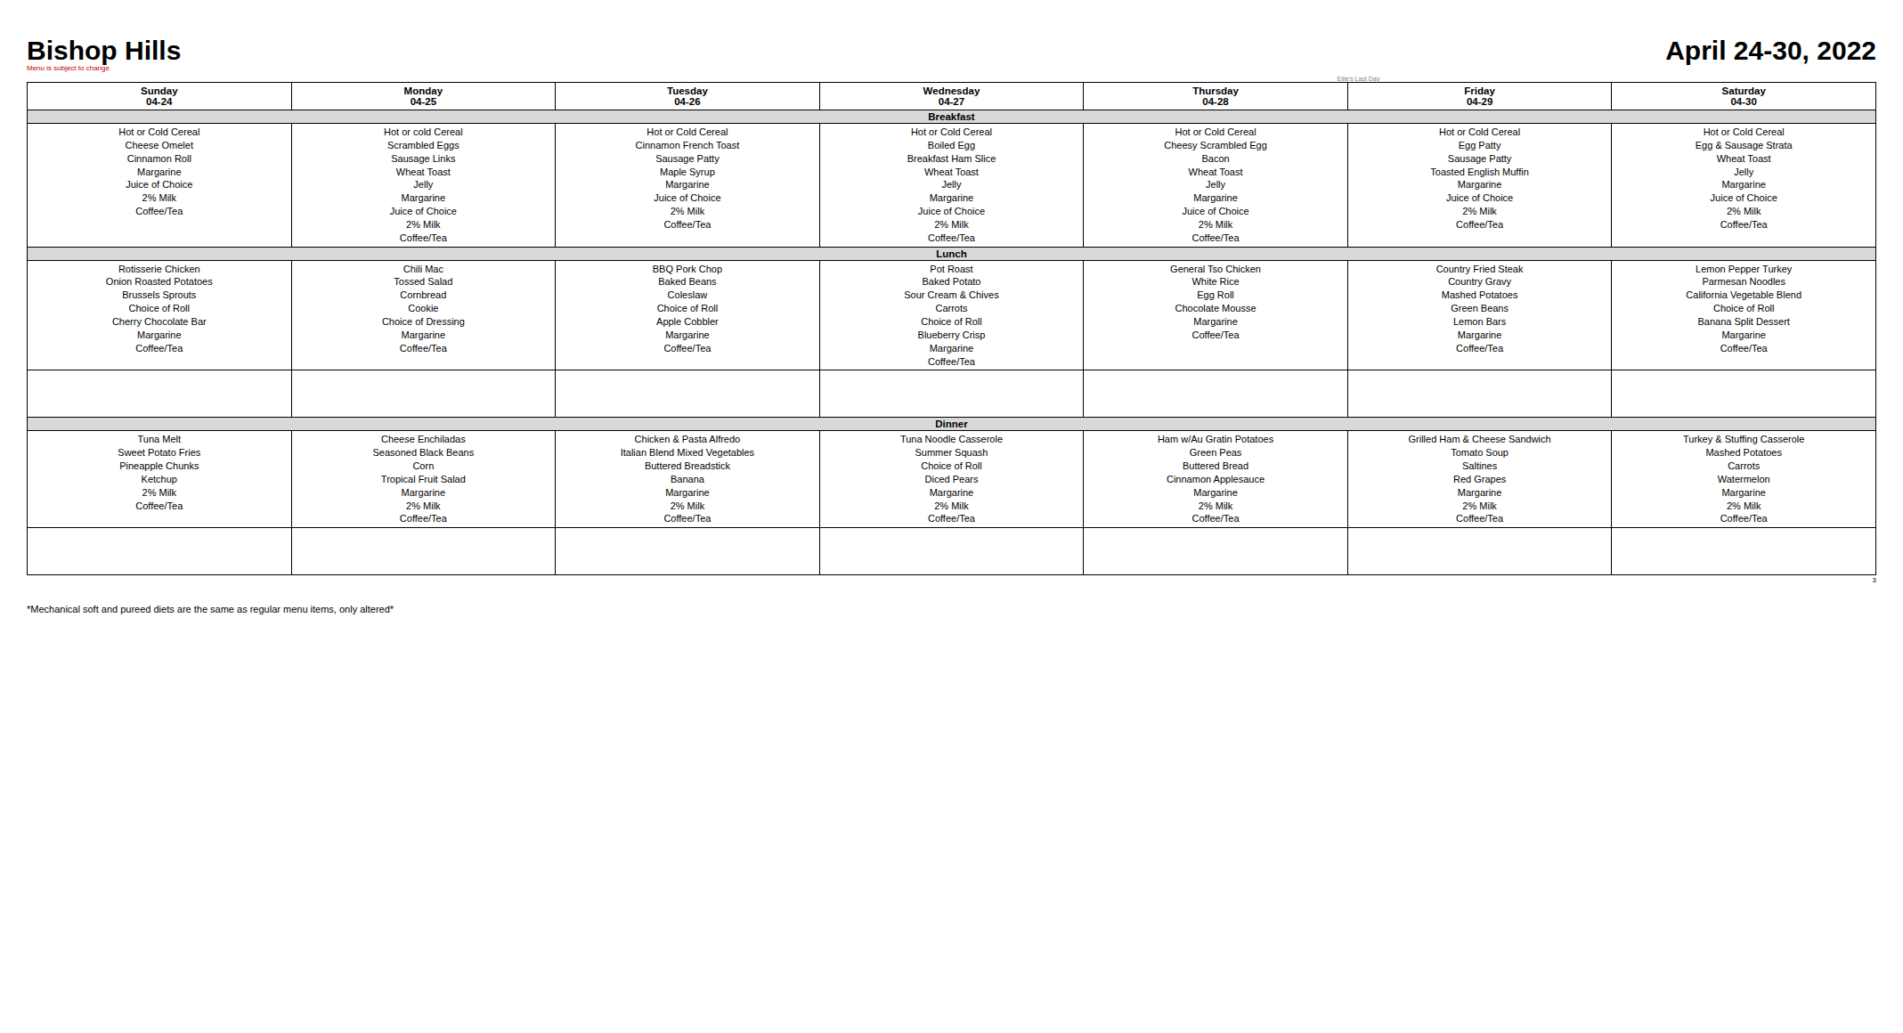Bishop Hills April 24-30, 2022
Menu is subject to change
Ellie's Last Day
| Sunday 04-24 | Monday 04-25 | Tuesday 04-26 | Wednesday 04-27 | Thursday 04-28 | Friday 04-29 | Saturday 04-30 |
| --- | --- | --- | --- | --- | --- | --- |
| Breakfast |
| Hot or Cold Cereal Cheese Omelet Cinnamon Roll Margarine Juice of Choice 2% Milk Coffee/Tea | Hot or cold Cereal Scrambled Eggs Sausage Links Wheat Toast Jelly Margarine Juice of Choice 2% Milk Coffee/Tea | Hot or Cold Cereal Cinnamon French Toast Sausage Patty Maple Syrup Margarine Juice of Choice 2% Milk Coffee/Tea | Hot or Cold Cereal Boiled Egg Breakfast Ham Slice Wheat Toast Jelly Margarine Juice of Choice 2% Milk Coffee/Tea | Hot or Cold Cereal Cheesy Scrambled Egg Bacon Wheat Toast Jelly Margarine Juice of Choice 2% Milk Coffee/Tea | Hot or Cold Cereal Egg Patty Sausage Patty Toasted English Muffin Margarine Juice of Choice 2% Milk Coffee/Tea | Hot or Cold Cereal Egg & Sausage Strata Wheat Toast Jelly Margarine Juice of Choice 2% Milk Coffee/Tea |
| Lunch |
| Rotisserie Chicken Onion Roasted Potatoes Brussels Sprouts Choice of Roll Cherry Chocolate Bar Margarine Coffee/Tea | Chili Mac Tossed Salad Cornbread Cookie Choice of Dressing Margarine Coffee/Tea | BBQ Pork Chop Baked Beans Coleslaw Choice of Roll Apple Cobbler Margarine Coffee/Tea | Pot Roast Baked Potato Sour Cream & Chives Carrots Choice of Roll Blueberry Crisp Margarine Coffee/Tea | General Tso Chicken White Rice Egg Roll Chocolate Mousse Margarine Coffee/Tea | Country Fried Steak Country Gravy Mashed Potatoes Green Beans Lemon Bars Margarine Coffee/Tea | Lemon Pepper Turkey Parmesan Noodles California Vegetable Blend Choice of Roll Banana Split Dessert Margarine Coffee/Tea |
| Dinner |
| Tuna Melt Sweet Potato Fries Pineapple Chunks Ketchup 2% Milk Coffee/Tea | Cheese Enchiladas Seasoned Black Beans Corn Tropical Fruit Salad Margarine 2% Milk Coffee/Tea | Chicken & Pasta Alfredo Italian Blend Mixed Vegetables Buttered Breadstick Banana Margarine 2% Milk Coffee/Tea | Tuna Noodle Casserole Summer Squash Choice of Roll Diced Pears Margarine 2% Milk Coffee/Tea | Ham w/Au Gratin Potatoes Green Peas Buttered Bread Cinnamon Applesauce Margarine 2% Milk Coffee/Tea | Grilled Ham & Cheese Sandwich Tomato Soup Saltines Red Grapes Margarine 2% Milk Coffee/Tea | Turkey & Stuffing Casserole Mashed Potatoes Carrots Watermelon Margarine 2% Milk Coffee/Tea |
3
*Mechanical soft and pureed diets are the same as regular menu items, only altered*